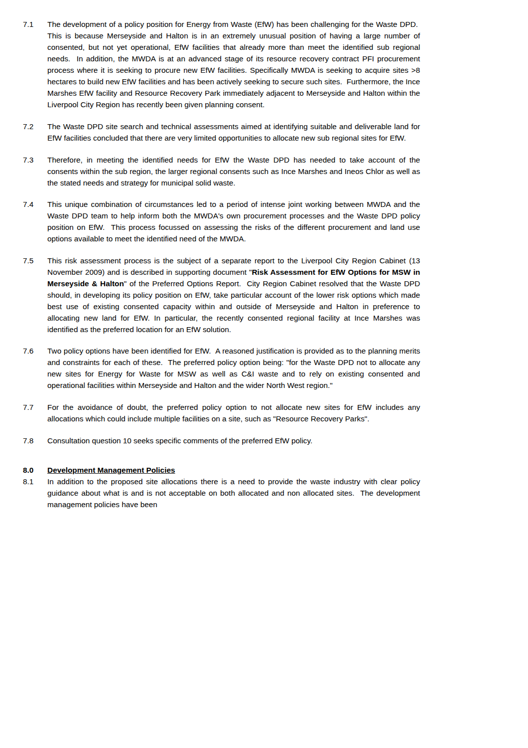7.1
The development of a policy position for Energy from Waste (EfW) has been challenging for the Waste DPD. This is because Merseyside and Halton is in an extremely unusual position of having a large number of consented, but not yet operational, EfW facilities that already more than meet the identified sub regional needs. In addition, the MWDA is at an advanced stage of its resource recovery contract PFI procurement process where it is seeking to procure new EfW facilities. Specifically MWDA is seeking to acquire sites >8 hectares to build new EfW facilities and has been actively seeking to secure such sites. Furthermore, the Ince Marshes EfW facility and Resource Recovery Park immediately adjacent to Merseyside and Halton within the Liverpool City Region has recently been given planning consent.
7.2
The Waste DPD site search and technical assessments aimed at identifying suitable and deliverable land for EfW facilities concluded that there are very limited opportunities to allocate new sub regional sites for EfW.
7.3
Therefore, in meeting the identified needs for EfW the Waste DPD has needed to take account of the consents within the sub region, the larger regional consents such as Ince Marshes and Ineos Chlor as well as the stated needs and strategy for municipal solid waste.
7.4
This unique combination of circumstances led to a period of intense joint working between MWDA and the Waste DPD team to help inform both the MWDA's own procurement processes and the Waste DPD policy position on EfW. This process focussed on assessing the risks of the different procurement and land use options available to meet the identified need of the MWDA.
7.5
This risk assessment process is the subject of a separate report to the Liverpool City Region Cabinet (13 November 2009) and is described in supporting document "Risk Assessment for EfW Options for MSW in Merseyside & Halton" of the Preferred Options Report. City Region Cabinet resolved that the Waste DPD should, in developing its policy position on EfW, take particular account of the lower risk options which made best use of existing consented capacity within and outside of Merseyside and Halton in preference to allocating new land for EfW. In particular, the recently consented regional facility at Ince Marshes was identified as the preferred location for an EfW solution.
7.6
Two policy options have been identified for EfW. A reasoned justification is provided as to the planning merits and constraints for each of these. The preferred policy option being: "for the Waste DPD not to allocate any new sites for Energy for Waste for MSW as well as C&I waste and to rely on existing consented and operational facilities within Merseyside and Halton and the wider North West region."
7.7
For the avoidance of doubt, the preferred policy option to not allocate new sites for EfW includes any allocations which could include multiple facilities on a site, such as "Resource Recovery Parks".
7.8
Consultation question 10 seeks specific comments of the preferred EfW policy.
8.0
Development Management Policies
8.1
In addition to the proposed site allocations there is a need to provide the waste industry with clear policy guidance about what is and is not acceptable on both allocated and non allocated sites. The development management policies have been